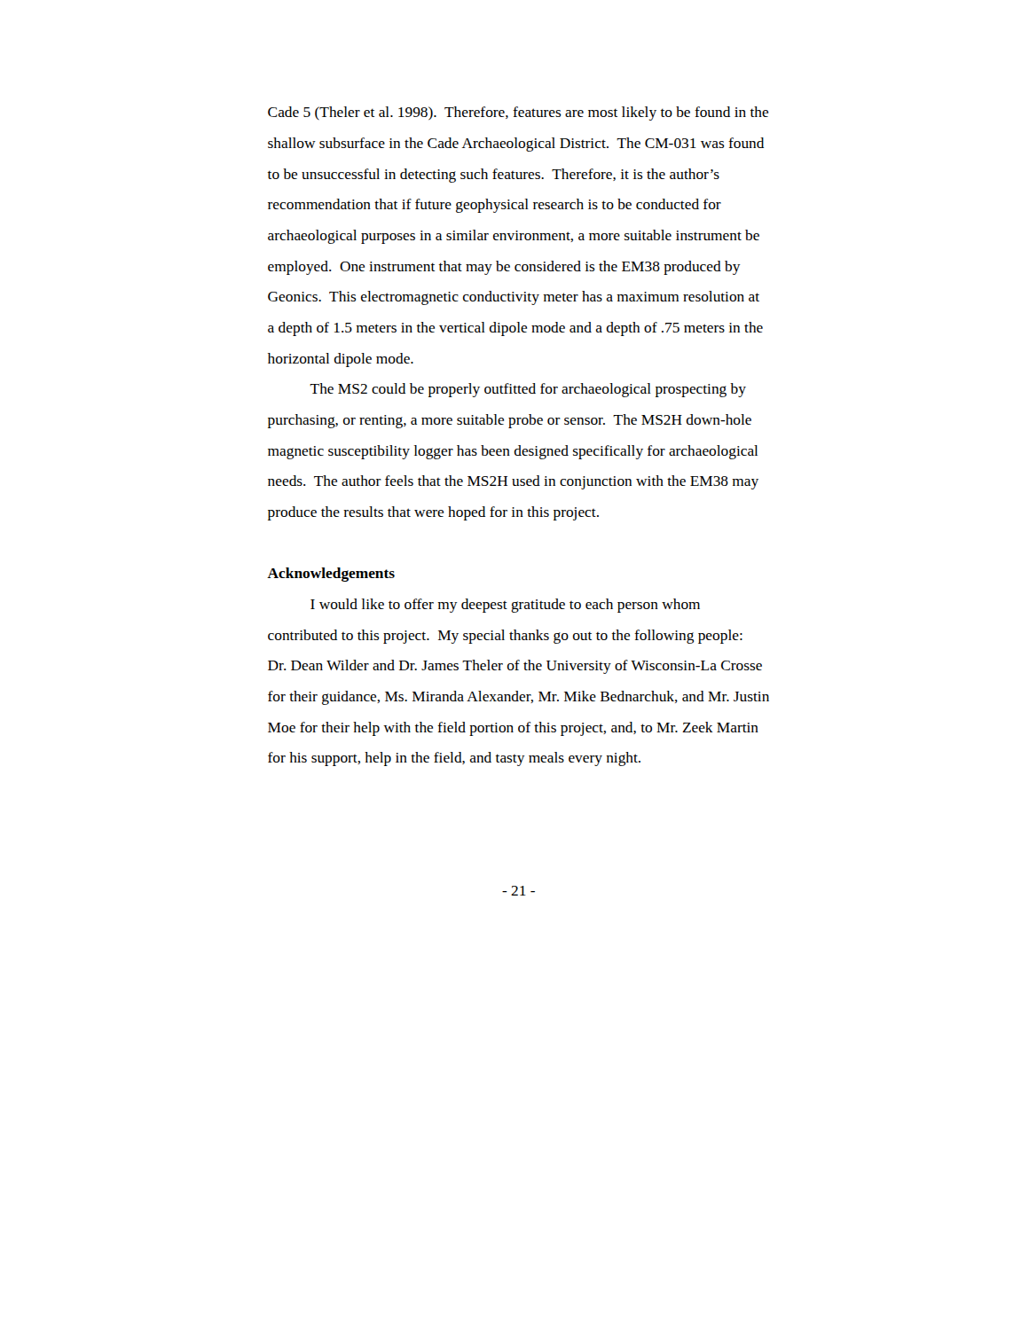Cade 5 (Theler et al. 1998). Therefore, features are most likely to be found in the shallow subsurface in the Cade Archaeological District. The CM-031 was found to be unsuccessful in detecting such features. Therefore, it is the author’s recommendation that if future geophysical research is to be conducted for archaeological purposes in a similar environment, a more suitable instrument be employed. One instrument that may be considered is the EM38 produced by Geonics. This electromagnetic conductivity meter has a maximum resolution at a depth of 1.5 meters in the vertical dipole mode and a depth of .75 meters in the horizontal dipole mode.
The MS2 could be properly outfitted for archaeological prospecting by purchasing, or renting, a more suitable probe or sensor. The MS2H down-hole magnetic susceptibility logger has been designed specifically for archaeological needs. The author feels that the MS2H used in conjunction with the EM38 may produce the results that were hoped for in this project.
Acknowledgements
I would like to offer my deepest gratitude to each person whom contributed to this project. My special thanks go out to the following people: Dr. Dean Wilder and Dr. James Theler of the University of Wisconsin-La Crosse for their guidance, Ms. Miranda Alexander, Mr. Mike Bednarchuk, and Mr. Justin Moe for their help with the field portion of this project, and, to Mr. Zeek Martin for his support, help in the field, and tasty meals every night.
- 21 -